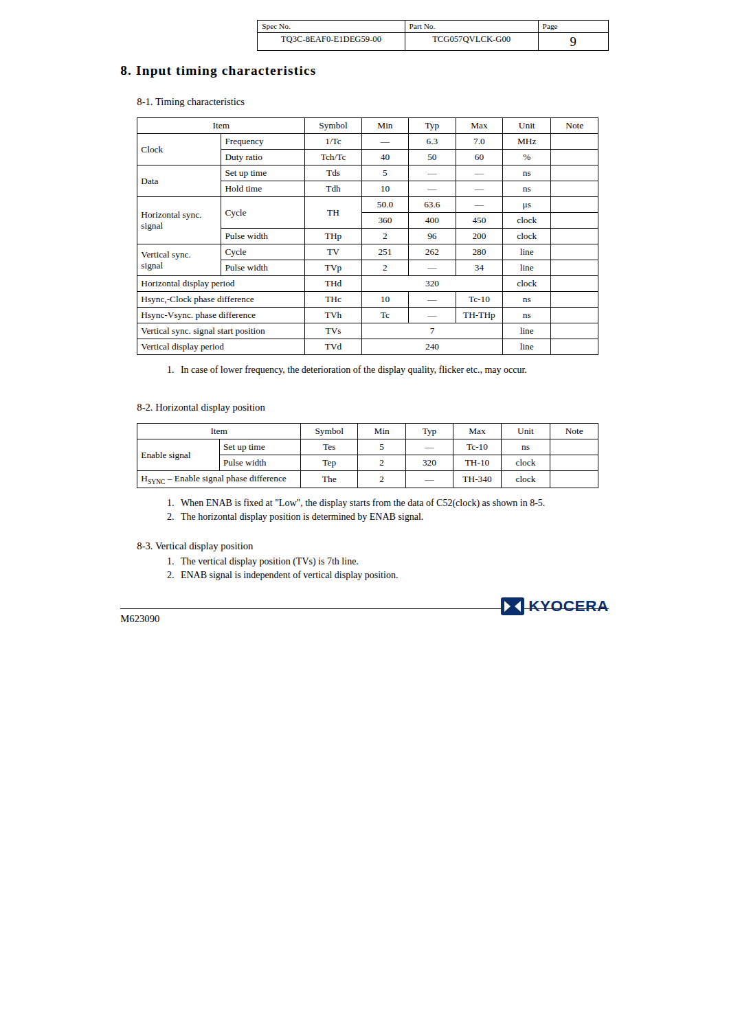| Spec No. | Part No. | Page |
| TQ3C-8EAF0-E1DEG59-00 | TCG057QVLCK-G00 | 9 |
8. Input timing characteristics
8-1. Timing characteristics
| Item | Symbol | Min | Typ | Max | Unit | Note |
| --- | --- | --- | --- | --- | --- | --- |
| Clock | Frequency | 1/Tc | — | 6.3 | 7.0 | MHz | |
| Duty ratio | Tch/Tc | 40 | 50 | 60 | % | |
| Data | Set up time | Tds | 5 | — | — | ns | |
| Hold time | Tdh | 10 | — | — | ns | |
| Horizontal sync. signal | Cycle | TH | 50.0 | 63.6 | — | μ s | |
| 360 | 400 | 450 | clock | |
| Pulse width | THp | 2 | 96 | 200 | clock | |
| Vertical sync. signal | Cycle | TV | 251 | 262 | 280 | line | |
| Pulse width | TVp | 2 | — | 34 | line | |
| Horizontal display period | THd | 320 | clock | |
| Hsync,-Clock phase difference | THc | 10 | — | Tc-10 | ns | |
| Hsync-Vsync. phase difference | TVh | Tc | — | TH-THp | ns | |
| Vertical sync. signal start position | TVs | 7 | line | |
| Vertical display period | TVd | 240 | line | |
In case of lower frequency, the deterioration of the display quality, flicker etc., may occur.
8-2. Horizontal display position
| Item | Symbol | Min | Typ | Max | Unit | Note |
| --- | --- | --- | --- | --- | --- | --- |
| Enable signal | Set up time | Tes | 5 | — | Tc-10 | ns | |
| Pulse width | Tep | 2 | 320 | TH-10 | clock | |
| H SYNC – Enable signal phase difference | The | 2 | — | TH-340 | clock | |
When ENAB is fixed at "Low", the display starts from the data of C52(clock) as shown in 8-5.
The horizontal display position is determined by ENAB signal.
8-3. Vertical display position
The vertical display position (TVs) is 7th line.
ENAB signal is independent of vertical display position.
M623090
KYOCERA